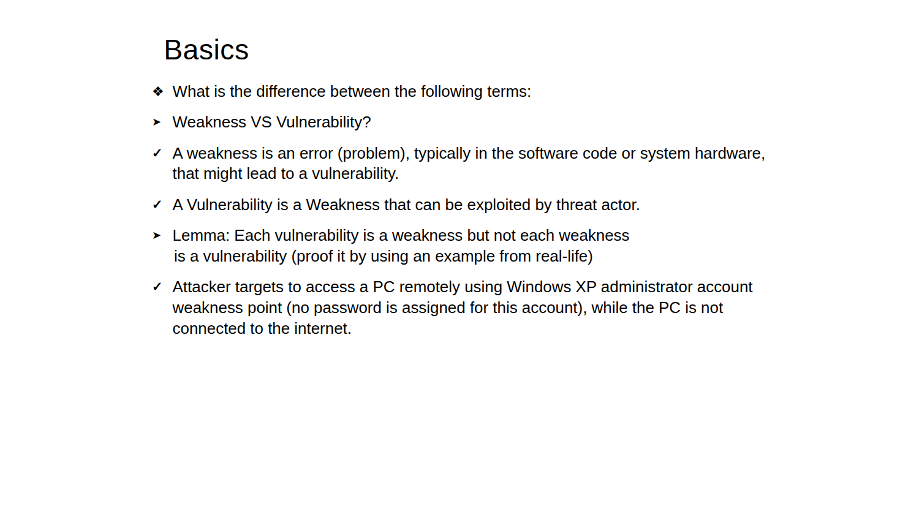Basics
What is the difference between the following terms:
Weakness VS Vulnerability?
A weakness is an error (problem), typically in the software code or system hardware, that might lead to a vulnerability.
A Vulnerability is a Weakness that can be exploited by threat actor.
Lemma: Each vulnerability is a weakness but not each weakness is a vulnerability (proof it by using an example from real-life)
Attacker targets to access a PC remotely using Windows XP administrator account weakness point (no password is assigned for this account), while the PC is not connected to the internet.